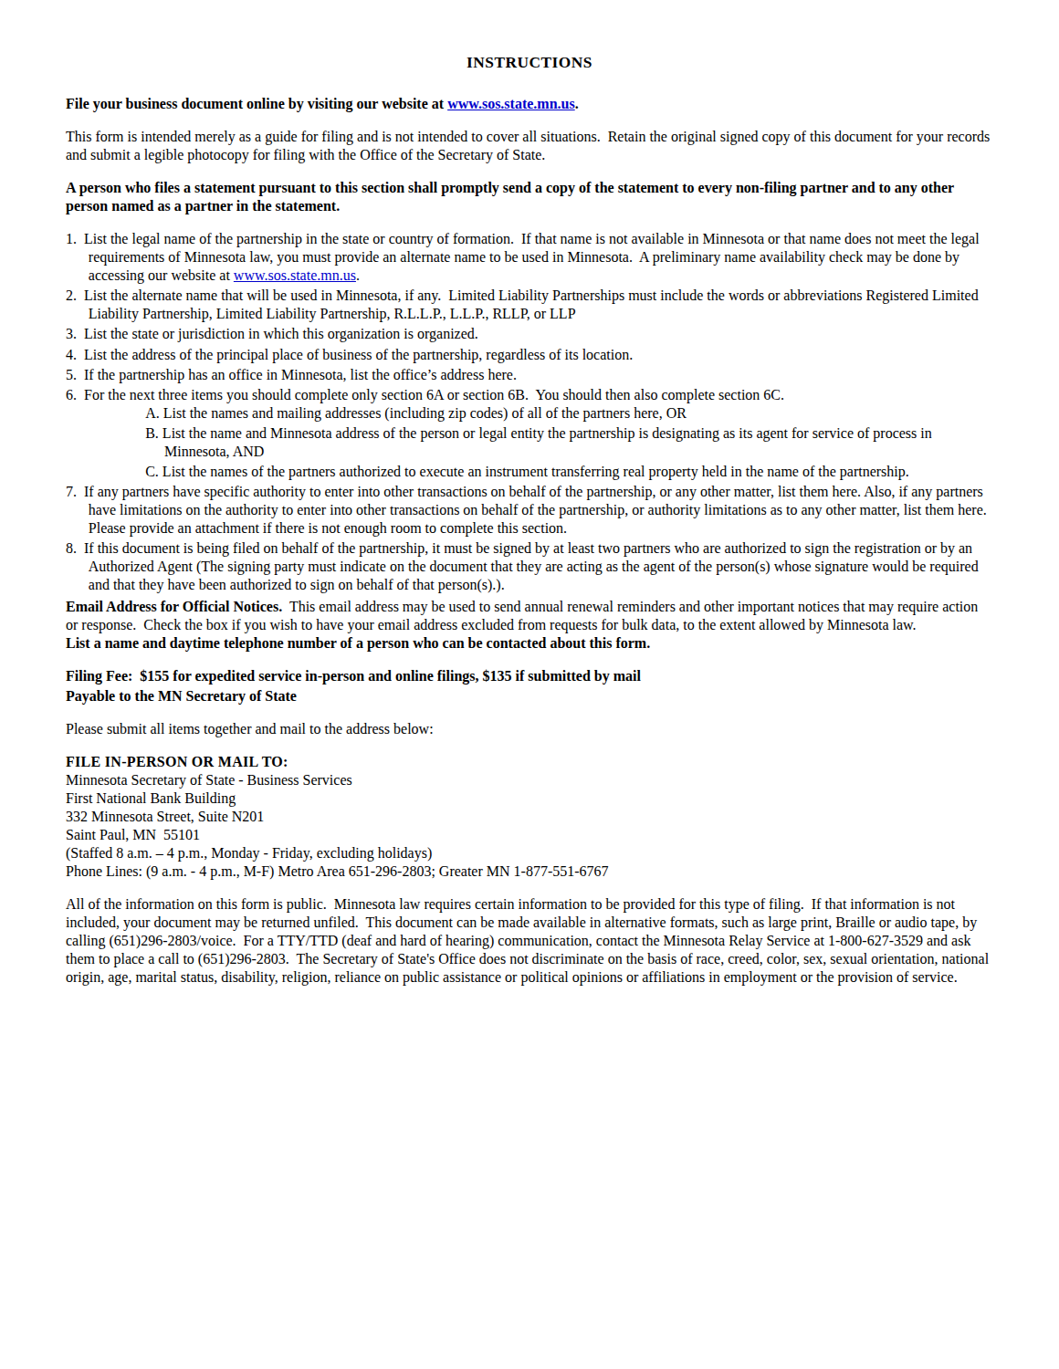INSTRUCTIONS
File your business document online by visiting our website at www.sos.state.mn.us.
This form is intended merely as a guide for filing and is not intended to cover all situations. Retain the original signed copy of this document for your records and submit a legible photocopy for filing with the Office of the Secretary of State.
A person who files a statement pursuant to this section shall promptly send a copy of the statement to every non-filing partner and to any other person named as a partner in the statement.
1. List the legal name of the partnership in the state or country of formation. If that name is not available in Minnesota or that name does not meet the legal requirements of Minnesota law, you must provide an alternate name to be used in Minnesota. A preliminary name availability check may be done by accessing our website at www.sos.state.mn.us.
2. List the alternate name that will be used in Minnesota, if any. Limited Liability Partnerships must include the words or abbreviations Registered Limited Liability Partnership, Limited Liability Partnership, R.L.L.P., L.L.P., RLLP, or LLP
3. List the state or jurisdiction in which this organization is organized.
4. List the address of the principal place of business of the partnership, regardless of its location.
5. If the partnership has an office in Minnesota, list the office’s address here.
6. For the next three items you should complete only section 6A or section 6B. You should then also complete section 6C.
A. List the names and mailing addresses (including zip codes) of all of the partners here, OR
B. List the name and Minnesota address of the person or legal entity the partnership is designating as its agent for service of process in Minnesota, AND
C. List the names of the partners authorized to execute an instrument transferring real property held in the name of the partnership.
7. If any partners have specific authority to enter into other transactions on behalf of the partnership, or any other matter, list them here. Also, if any partners have limitations on the authority to enter into other transactions on behalf of the partnership, or authority limitations as to any other matter, list them here. Please provide an attachment if there is not enough room to complete this section.
8. If this document is being filed on behalf of the partnership, it must be signed by at least two partners who are authorized to sign the registration or by an Authorized Agent (The signing party must indicate on the document that they are acting as the agent of the person(s) whose signature would be required and that they have been authorized to sign on behalf of that person(s).).
Email Address for Official Notices. This email address may be used to send annual renewal reminders and other important notices that may require action or response. Check the box if you wish to have your email address excluded from requests for bulk data, to the extent allowed by Minnesota law.
List a name and daytime telephone number of a person who can be contacted about this form.
Filing Fee: $155 for expedited service in-person and online filings, $135 if submitted by mail
Payable to the MN Secretary of State
Please submit all items together and mail to the address below:
FILE IN-PERSON OR MAIL TO:
Minnesota Secretary of State - Business Services
First National Bank Building
332 Minnesota Street, Suite N201
Saint Paul, MN 55101
(Staffed 8 a.m. – 4 p.m., Monday - Friday, excluding holidays)
Phone Lines: (9 a.m. - 4 p.m., M-F) Metro Area 651-296-2803; Greater MN 1-877-551-6767
All of the information on this form is public. Minnesota law requires certain information to be provided for this type of filing. If that information is not included, your document may be returned unfiled. This document can be made available in alternative formats, such as large print, Braille or audio tape, by calling (651)296-2803/voice. For a TTY/TTD (deaf and hard of hearing) communication, contact the Minnesota Relay Service at 1-800-627-3529 and ask them to place a call to (651)296-2803. The Secretary of State's Office does not discriminate on the basis of race, creed, color, sex, sexual orientation, national origin, age, marital status, disability, religion, reliance on public assistance or political opinions or affiliations in employment or the provision of service.